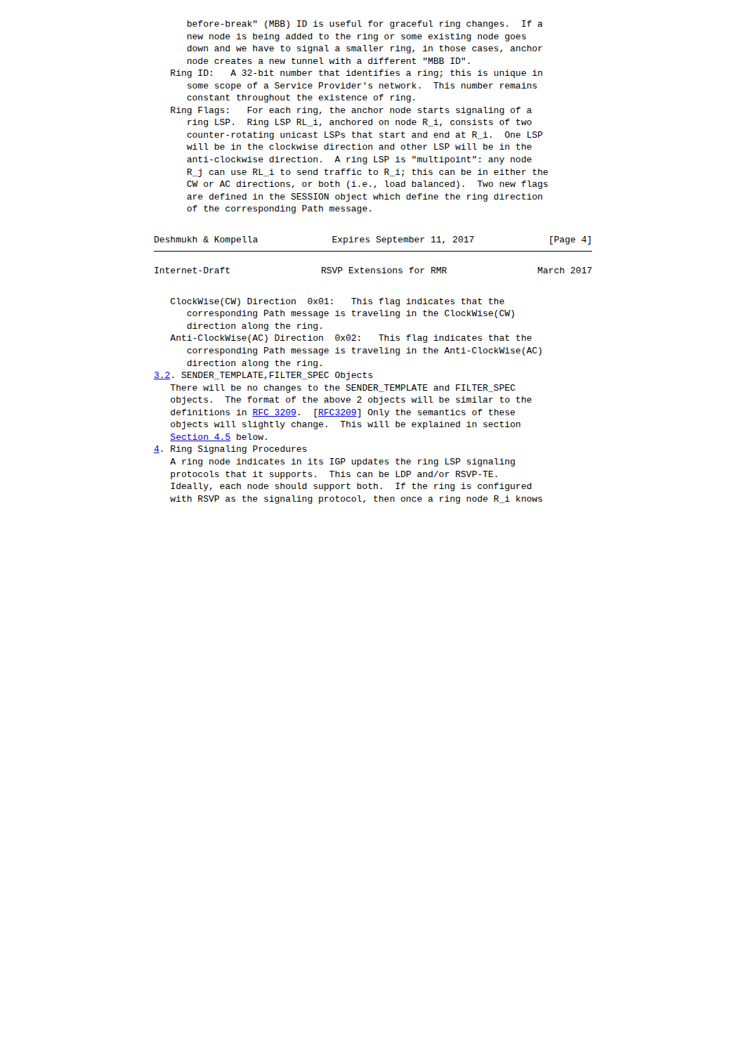before-break" (MBB) ID is useful for graceful ring changes.  If a
new node is being added to the ring or some existing node goes
down and we have to signal a smaller ring, in those cases, anchor
node creates a new tunnel with a different "MBB ID".
Ring ID:   A 32-bit number that identifies a ring; this is unique in
   some scope of a Service Provider's network.  This number remains
   constant throughout the existence of ring.
Ring Flags:   For each ring, the anchor node starts signaling of a
   ring LSP.  Ring LSP RL_i, anchored on node R_i, consists of two
   counter-rotating unicast LSPs that start and end at R_i.  One LSP
   will be in the clockwise direction and other LSP will be in the
   anti-clockwise direction.  A ring LSP is "multipoint": any node
   R_j can use RL_i to send traffic to R_i; this can be in either the
   CW or AC directions, or both (i.e., load balanced).  Two new flags
   are defined in the SESSION object which define the ring direction
   of the corresponding Path message.
Deshmukh & Kompella Expires September 11, 2017 [Page 4]
Internet-Draft RSVP Extensions for RMR March 2017
ClockWise(CW) Direction  0x01:   This flag indicates that the
   corresponding Path message is traveling in the ClockWise(CW)
   direction along the ring.
Anti-ClockWise(AC) Direction  0x02:   This flag indicates that the
   corresponding Path message is traveling in the Anti-ClockWise(AC)
   direction along the ring.
3.2. SENDER_TEMPLATE,FILTER_SPEC Objects
There will be no changes to the SENDER_TEMPLATE and FILTER_SPEC
objects.  The format of the above 2 objects will be similar to the
definitions in RFC 3209.  [RFC3209] Only the semantics of these
objects will slightly change.  This will be explained in section
Section 4.5 below.
4. Ring Signaling Procedures
A ring node indicates in its IGP updates the ring LSP signaling
protocols that it supports.  This can be LDP and/or RSVP-TE.
Ideally, each node should support both.  If the ring is configured
with RSVP as the signaling protocol, then once a ring node R_i knows